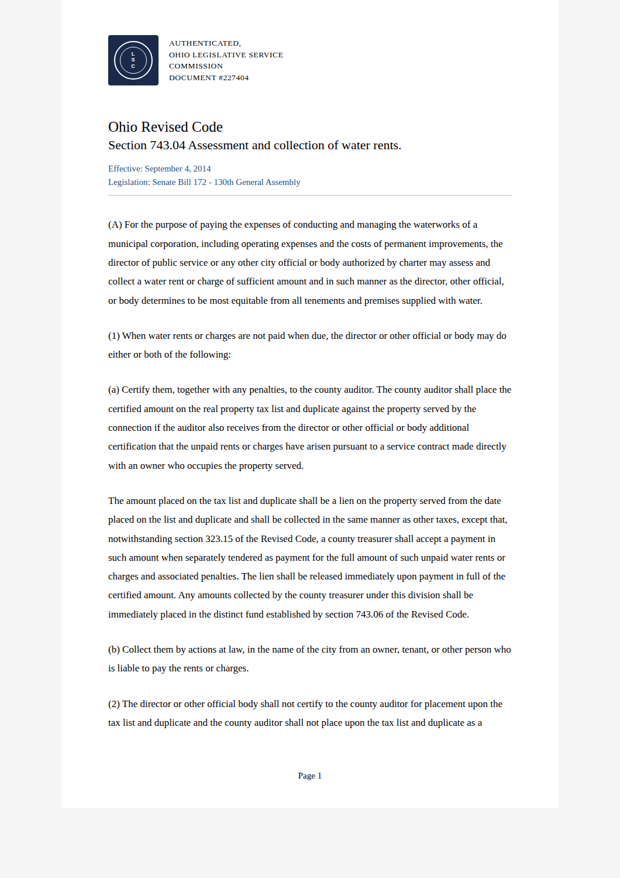L
S
C
AUTHENTICATED,
OHIO LEGISLATIVE SERVICE
COMMISSION
DOCUMENT #227404
Ohio Revised Code
Section 743.04 Assessment and collection of water rents.
Effective: September 4, 2014
Legislation: Senate Bill 172 - 130th General Assembly
(A) For the purpose of paying the expenses of conducting and managing the waterworks of a municipal corporation, including operating expenses and the costs of permanent improvements, the director of public service or any other city official or body authorized by charter may assess and collect a water rent or charge of sufficient amount and in such manner as the director, other official, or body determines to be most equitable from all tenements and premises supplied with water.
(1) When water rents or charges are not paid when due, the director or other official or body may do either or both of the following:
(a) Certify them, together with any penalties, to the county auditor. The county auditor shall place the certified amount on the real property tax list and duplicate against the property served by the connection if the auditor also receives from the director or other official or body additional certification that the unpaid rents or charges have arisen pursuant to a service contract made directly with an owner who occupies the property served.
The amount placed on the tax list and duplicate shall be a lien on the property served from the date placed on the list and duplicate and shall be collected in the same manner as other taxes, except that, notwithstanding section 323.15 of the Revised Code, a county treasurer shall accept a payment in such amount when separately tendered as payment for the full amount of such unpaid water rents or charges and associated penalties. The lien shall be released immediately upon payment in full of the certified amount. Any amounts collected by the county treasurer under this division shall be immediately placed in the distinct fund established by section 743.06 of the Revised Code.
(b) Collect them by actions at law, in the name of the city from an owner, tenant, or other person who is liable to pay the rents or charges.
(2) The director or other official body shall not certify to the county auditor for placement upon the tax list and duplicate and the county auditor shall not place upon the tax list and duplicate as a
Page 1